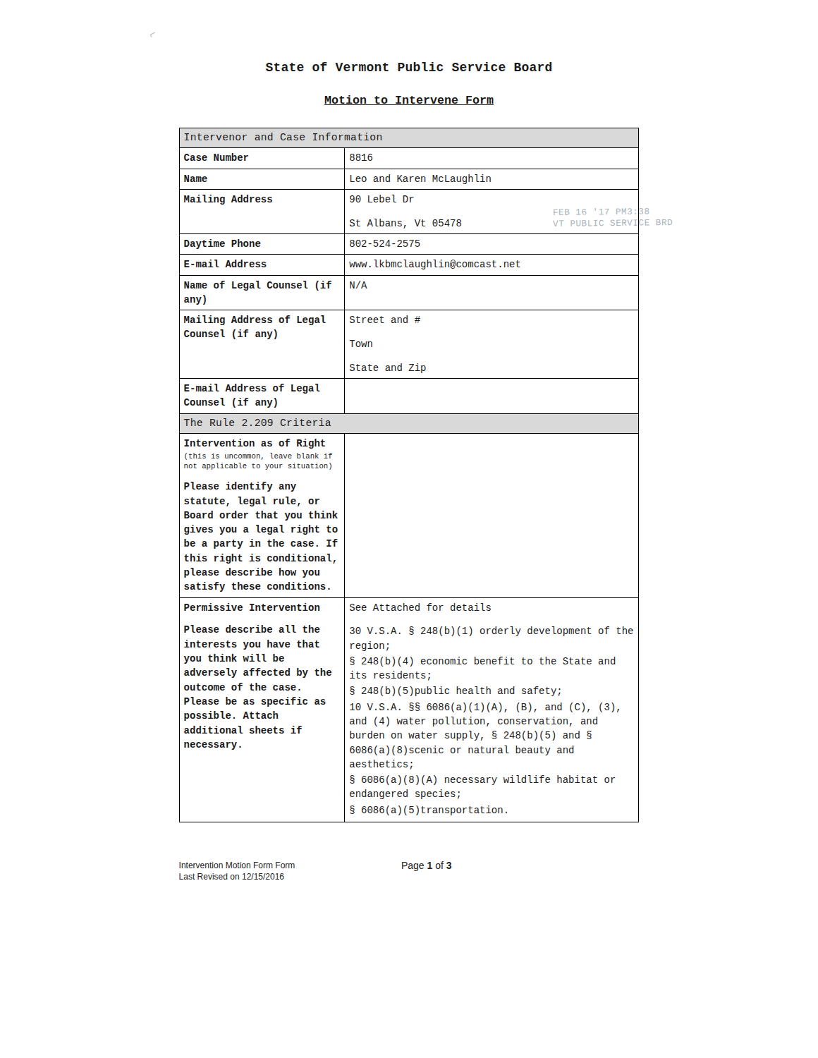⌐
State of Vermont Public Service Board
Motion to Intervene Form
FEB 16 '17 PM3:38
VT PUBLIC SERVICE BRD
| Intervenor and Case Information |
| Case Number | 8816 |
| Name | Leo and Karen McLaughlin |
| Mailing Address | 90 Lebel Dr St Albans, Vt 05478 |
| Daytime Phone | 802-524-2575 |
| E-mail Address | www.lkbmclaughlin@comcast.net |
| Name of Legal Counsel (if any) | N/A |
| Mailing Address of Legal Counsel (if any) | Street and # Town State and Zip |
| E-mail Address of Legal Counsel (if any) | |
| The Rule 2.209 Criteria |
| Intervention as of Right (this is uncommon, leave blank if not applicable to your situation) Please identify any statute, legal rule, or Board order that you think gives you a legal right to be a party in the case. If this right is conditional, please describe how you satisfy these conditions. | |
| Permissive Intervention Please describe all the interests you have that you think will be adversely affected by the outcome of the case. Please be as specific as possible. Attach additional sheets if necessary. | See Attached for details 30 V.S.A. § 248(b)(1) orderly development of the region; § 248(b)(4) economic benefit to the State and its residents; § 248(b)(5)public health and safety; 10 V.S.A. §§ 6086(a)(1)(A), (B), and (C), (3), and (4) water pollution, conservation, and burden on water supply, § 248(b)(5) and § 6086(a)(8)scenic or natural beauty and aesthetics; § 6086(a)(8)(A) necessary wildlife habitat or endangered species; § 6086(a)(5)transportation. |
Intervention Motion Form Form
Last Revised on 12/15/2016
Page 1 of 3